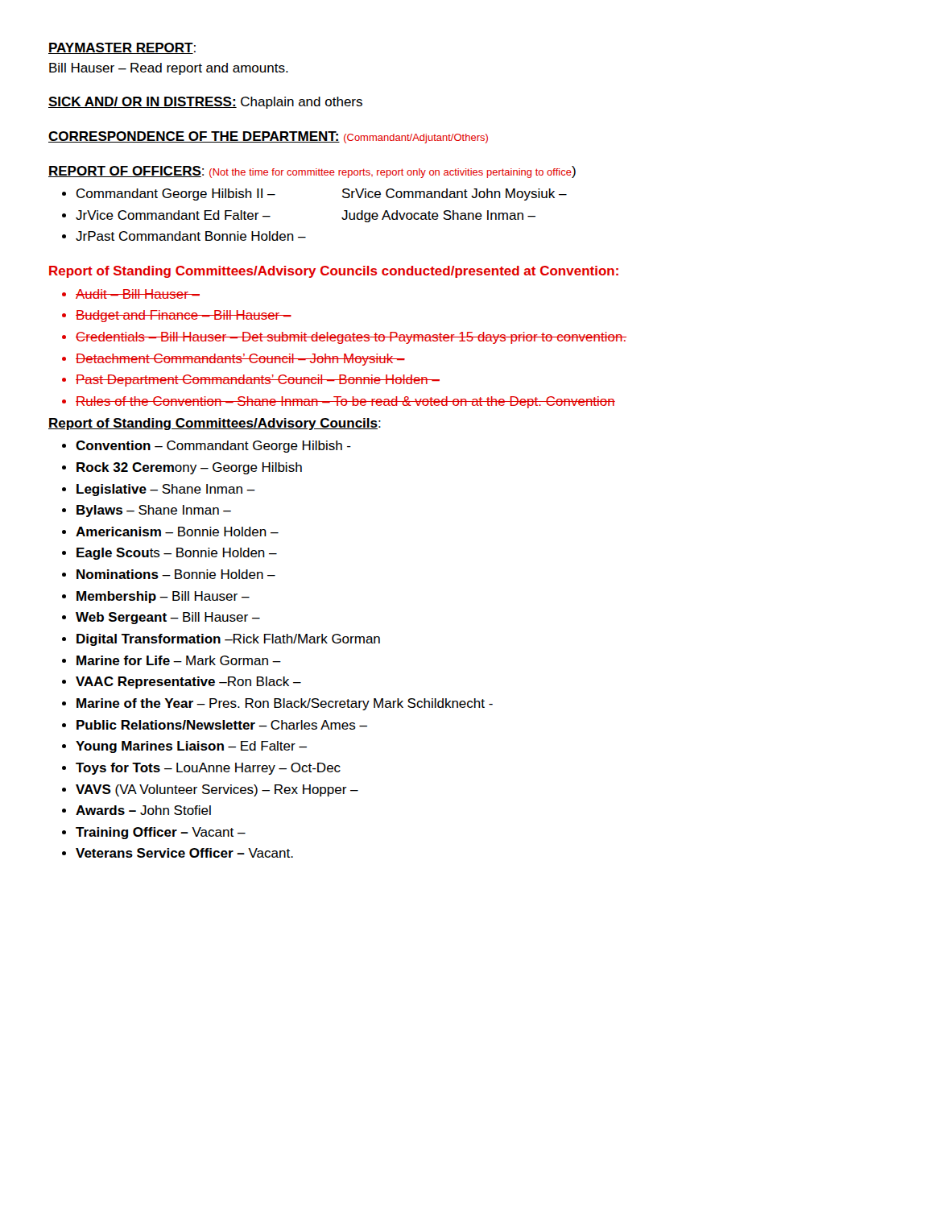PAYMASTER REPORT
:
Bill Hauser – Read report and amounts.
SICK AND/ OR IN DISTRESS:
Chaplain and others
CORRESPONDENCE OF THE DEPARTMENT:
(Commandant/Adjutant/Others)
REPORT OF OFFICERS
: (Not the time for committee reports, report only on activities pertaining to office)
Commandant George Hilbish II –SrVice Commandant John Moysiuk –
JrVice Commandant Ed Falter –Judge Advocate Shane Inman –
JrPast Commandant Bonnie Holden –
Report of Standing Committees/Advisory Councils conducted/presented at Convention:
Audit – Bill Hauser –
Budget and Finance – Bill Hauser –
Credentials – Bill Hauser – Det submit delegates to Paymaster 15 days prior to convention.
Detachment Commandants’ Council – John Moysiuk –
Past Department Commandants’ Council – Bonnie Holden –
Rules of the Convention – Shane Inman – To be read & voted on at the Dept. Convention
Report of Standing Committees/Advisory Councils
:
Convention – Commandant George Hilbish -
Rock 32 Ceremony – George Hilbish
Legislative – Shane Inman –
Bylaws – Shane Inman –
Americanism – Bonnie Holden –
Eagle Scouts – Bonnie Holden –
Nominations – Bonnie Holden –
Membership – Bill Hauser –
Web Sergeant – Bill Hauser –
Digital Transformation –Rick Flath/Mark Gorman
Marine for Life – Mark Gorman –
VAAC Representative –Ron Black –
Marine of the Year – Pres. Ron Black/Secretary Mark Schildknecht -
Public Relations/Newsletter – Charles Ames –
Young Marines Liaison – Ed Falter –
Toys for Tots – LouAnne Harrey – Oct-Dec
VAVS (VA Volunteer Services) – Rex Hopper –
Awards – John Stofiel
Training Officer – Vacant –
Veterans Service Officer – Vacant.